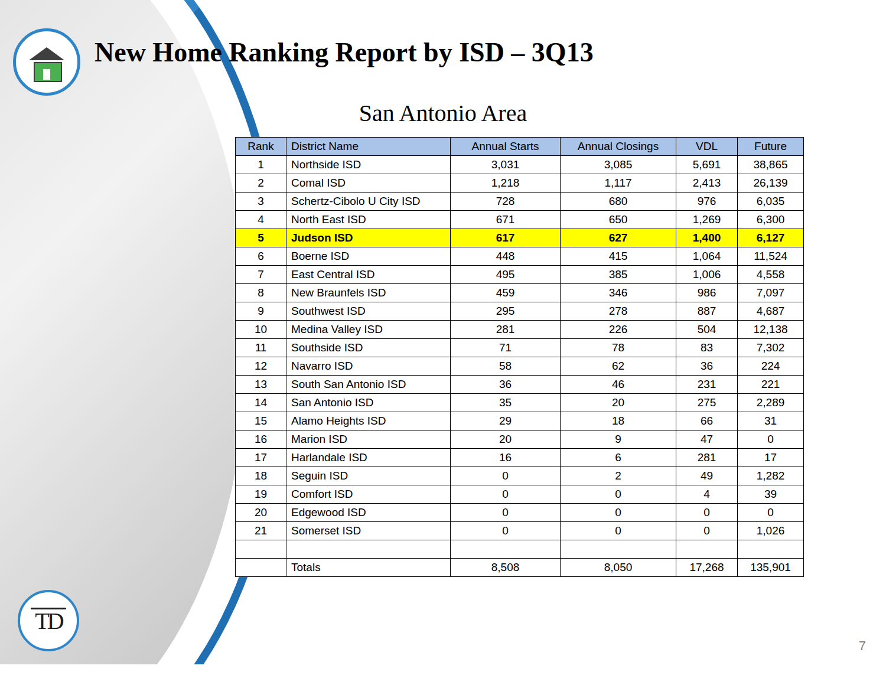TD
New Home Ranking Report by ISD – 3Q13
San Antonio Area
| Rank | District Name | Annual Starts | Annual Closings | VDL | Future |
| --- | --- | --- | --- | --- | --- |
| 1 | Northside ISD | 3,031 | 3,085 | 5,691 | 38,865 |
| 2 | Comal ISD | 1,218 | 1,117 | 2,413 | 26,139 |
| 3 | Schertz-Cibolo U City ISD | 728 | 680 | 976 | 6,035 |
| 4 | North East ISD | 671 | 650 | 1,269 | 6,300 |
| 5 | Judson ISD | 617 | 627 | 1,400 | 6,127 |
| 6 | Boerne ISD | 448 | 415 | 1,064 | 11,524 |
| 7 | East Central ISD | 495 | 385 | 1,006 | 4,558 |
| 8 | New Braunfels ISD | 459 | 346 | 986 | 7,097 |
| 9 | Southwest ISD | 295 | 278 | 887 | 4,687 |
| 10 | Medina Valley ISD | 281 | 226 | 504 | 12,138 |
| 11 | Southside ISD | 71 | 78 | 83 | 7,302 |
| 12 | Navarro ISD | 58 | 62 | 36 | 224 |
| 13 | South San Antonio ISD | 36 | 46 | 231 | 221 |
| 14 | San Antonio ISD | 35 | 20 | 275 | 2,289 |
| 15 | Alamo Heights ISD | 29 | 18 | 66 | 31 |
| 16 | Marion ISD | 20 | 9 | 47 | 0 |
| 17 | Harlandale ISD | 16 | 6 | 281 | 17 |
| 18 | Seguin ISD | 0 | 2 | 49 | 1,282 |
| 19 | Comfort ISD | 0 | 0 | 4 | 39 |
| 20 | Edgewood ISD | 0 | 0 | 0 | 0 |
| 21 | Somerset ISD | 0 | 0 | 0 | 1,026 |
| | Totals | 8,508 | 8,050 | 17,268 | 135,901 |
7